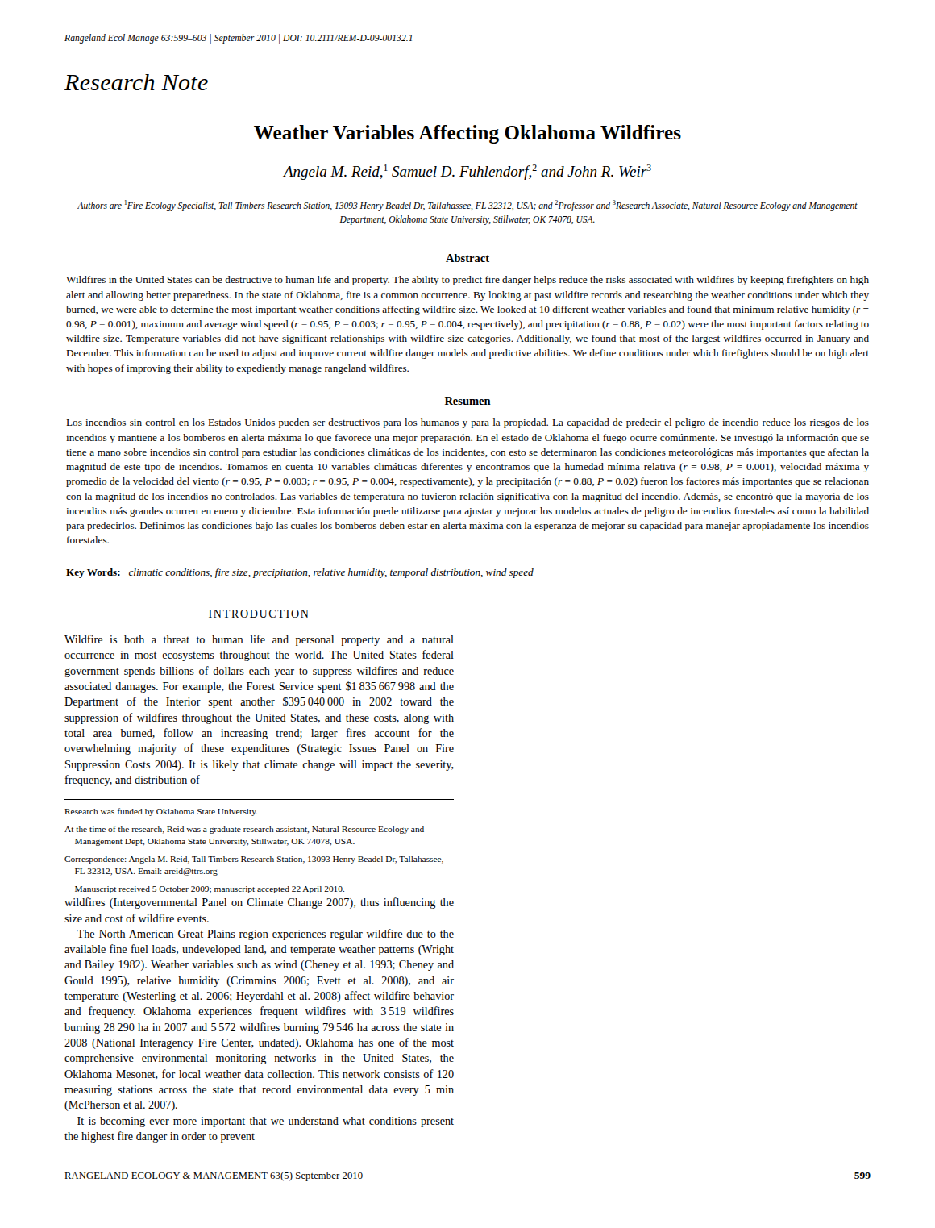Rangeland Ecol Manage 63:599–603 | September 2010 | DOI: 10.2111/REM-D-09-00132.1
Research Note
Weather Variables Affecting Oklahoma Wildfires
Angela M. Reid,1 Samuel D. Fuhlendorf,2 and John R. Weir3
Authors are 1Fire Ecology Specialist, Tall Timbers Research Station, 13093 Henry Beadel Dr, Tallahassee, FL 32312, USA; and 2Professor and 3Research Associate, Natural Resource Ecology and Management Department, Oklahoma State University, Stillwater, OK 74078, USA.
Abstract
Wildfires in the United States can be destructive to human life and property. The ability to predict fire danger helps reduce the risks associated with wildfires by keeping firefighters on high alert and allowing better preparedness. In the state of Oklahoma, fire is a common occurrence. By looking at past wildfire records and researching the weather conditions under which they burned, we were able to determine the most important weather conditions affecting wildfire size. We looked at 10 different weather variables and found that minimum relative humidity (r = 0.98, P = 0.001), maximum and average wind speed (r = 0.95, P = 0.003; r = 0.95, P = 0.004, respectively), and precipitation (r = 0.88, P = 0.02) were the most important factors relating to wildfire size. Temperature variables did not have significant relationships with wildfire size categories. Additionally, we found that most of the largest wildfires occurred in January and December. This information can be used to adjust and improve current wildfire danger models and predictive abilities. We define conditions under which firefighters should be on high alert with hopes of improving their ability to expediently manage rangeland wildfires.
Resumen
Los incendios sin control en los Estados Unidos pueden ser destructivos para los humanos y para la propiedad. La capacidad de predecir el peligro de incendio reduce los riesgos de los incendios y mantiene a los bomberos en alerta máxima lo que favorece una mejor preparación. En el estado de Oklahoma el fuego ocurre comúnmente. Se investigó la información que se tiene a mano sobre incendios sin control para estudiar las condiciones climáticas de los incidentes, con esto se determinaron las condiciones meteorológicas más importantes que afectan la magnitud de este tipo de incendios. Tomamos en cuenta 10 variables climáticas diferentes y encontramos que la humedad mínima relativa (r = 0.98, P = 0.001), velocidad máxima y promedio de la velocidad del viento (r = 0.95, P = 0.003; r = 0.95, P = 0.004, respectivamente), y la precipitación (r = 0.88, P = 0.02) fueron los factores más importantes que se relacionan con la magnitud de los incendios no controlados. Las variables de temperatura no tuvieron relación significativa con la magnitud del incendio. Además, se encontró que la mayoría de los incendios más grandes ocurren en enero y diciembre. Esta información puede utilizarse para ajustar y mejorar los modelos actuales de peligro de incendios forestales así como la habilidad para predecirlos. Definimos las condiciones bajo las cuales los bomberos deben estar en alerta máxima con la esperanza de mejorar su capacidad para manejar apropiadamente los incendios forestales.
Key Words: climatic conditions, fire size, precipitation, relative humidity, temporal distribution, wind speed
INTRODUCTION
Wildfire is both a threat to human life and personal property and a natural occurrence in most ecosystems throughout the world. The United States federal government spends billions of dollars each year to suppress wildfires and reduce associated damages. For example, the Forest Service spent $1 835 667 998 and the Department of the Interior spent another $395 040 000 in 2002 toward the suppression of wildfires throughout the United States, and these costs, along with total area burned, follow an increasing trend; larger fires account for the overwhelming majority of these expenditures (Strategic Issues Panel on Fire Suppression Costs 2004). It is likely that climate change will impact the severity, frequency, and distribution of
Research was funded by Oklahoma State University.
At the time of the research, Reid was a graduate research assistant, Natural Resource Ecology and Management Dept, Oklahoma State University, Stillwater, OK 74078, USA.
Correspondence: Angela M. Reid, Tall Timbers Research Station, 13093 Henry Beadel Dr, Tallahassee, FL 32312, USA. Email: areid@ttrs.org
Manuscript received 5 October 2009; manuscript accepted 22 April 2010.
wildfires (Intergovernmental Panel on Climate Change 2007), thus influencing the size and cost of wildfire events.
The North American Great Plains region experiences regular wildfire due to the available fine fuel loads, undeveloped land, and temperate weather patterns (Wright and Bailey 1982). Weather variables such as wind (Cheney et al. 1993; Cheney and Gould 1995), relative humidity (Crimmins 2006; Evett et al. 2008), and air temperature (Westerling et al. 2006; Heyerdahl et al. 2008) affect wildfire behavior and frequency. Oklahoma experiences frequent wildfires with 3 519 wildfires burning 28 290 ha in 2007 and 5 572 wildfires burning 79 546 ha across the state in 2008 (National Interagency Fire Center, undated). Oklahoma has one of the most comprehensive environmental monitoring networks in the United States, the Oklahoma Mesonet, for local weather data collection. This network consists of 120 measuring stations across the state that record environmental data every 5 min (McPherson et al. 2007).
It is becoming ever more important that we understand what conditions present the highest fire danger in order to prevent
RANGELAND ECOLOGY & MANAGEMENT 63(5) September 2010 599